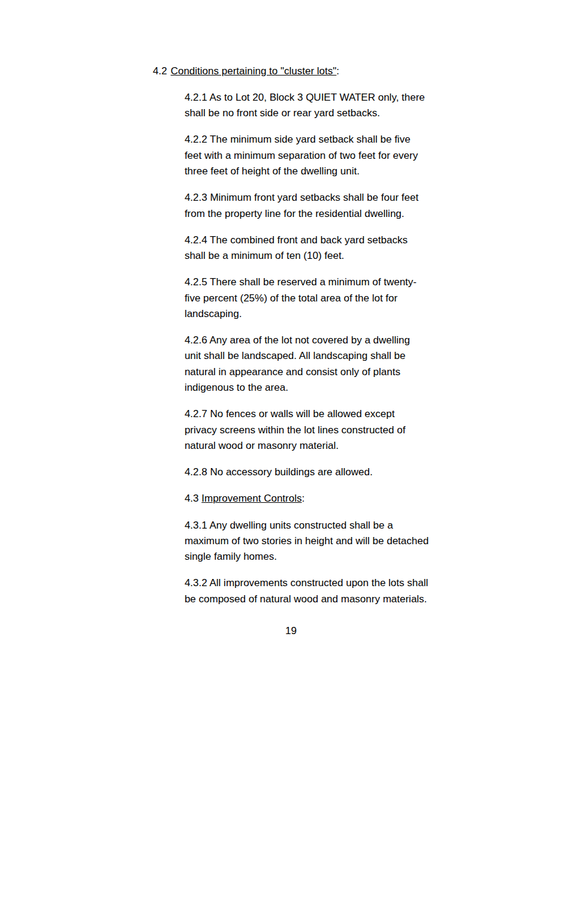4.2 Conditions pertaining to "cluster lots":
4.2.1 As to Lot 20, Block 3 QUIET WATER only, there shall be no front side or rear yard setbacks.
4.2.2 The minimum side yard setback shall be five feet with a minimum separation of two feet for every three feet of height of the dwelling unit.
4.2.3 Minimum front yard setbacks shall be four feet from the property line for the residential dwelling.
4.2.4 The combined front and back yard setbacks shall be a minimum of ten (10) feet.
4.2.5 There shall be reserved a minimum of twenty-five percent (25%) of the total area of the lot for landscaping.
4.2.6 Any area of the lot not covered by a dwelling unit shall be landscaped. All landscaping shall be natural in appearance and consist only of plants indigenous to the area.
4.2.7 No fences or walls will be allowed except privacy screens within the lot lines constructed of natural wood or masonry material.
4.2.8 No accessory buildings are allowed.
4.3 Improvement Controls:
4.3.1 Any dwelling units constructed shall be a maximum of two stories in height and will be detached single family homes.
4.3.2 All improvements constructed upon the lots shall be composed of natural wood and masonry materials.
19